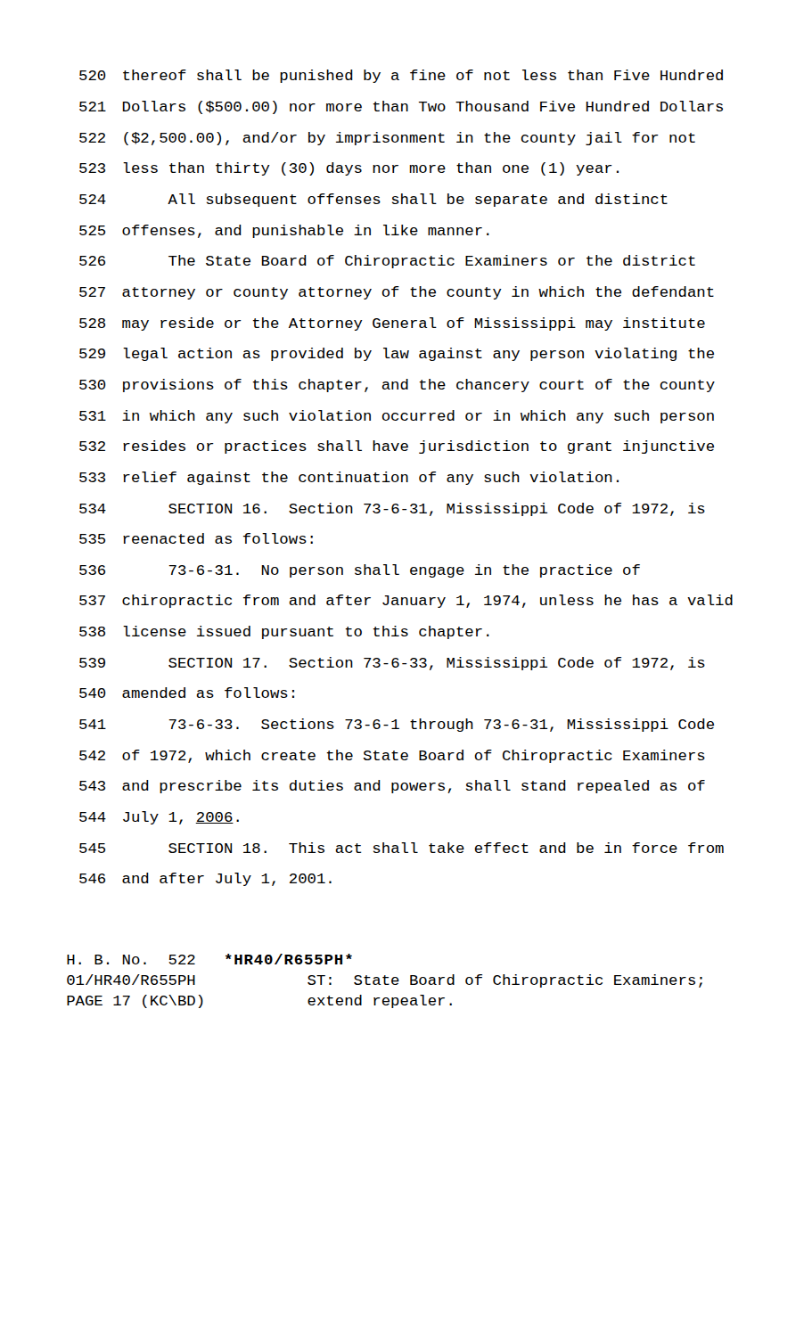thereof shall be punished by a fine of not less than Five Hundred
Dollars ($500.00) nor more than Two Thousand Five Hundred Dollars
($2,500.00), and/or by imprisonment in the county jail for not
less than thirty (30) days nor more than one (1) year.
All subsequent offenses shall be separate and distinct
offenses, and punishable in like manner.
The State Board of Chiropractic Examiners or the district
attorney or county attorney of the county in which the defendant
may reside or the Attorney General of Mississippi may institute
legal action as provided by law against any person violating the
provisions of this chapter, and the chancery court of the county
in which any such violation occurred or in which any such person
resides or practices shall have jurisdiction to grant injunctive
relief against the continuation of any such violation.
SECTION 16. Section 73-6-31, Mississippi Code of 1972, is
reenacted as follows:
73-6-31. No person shall engage in the practice of
chiropractic from and after January 1, 1974, unless he has a valid
license issued pursuant to this chapter.
SECTION 17. Section 73-6-33, Mississippi Code of 1972, is
amended as follows:
73-6-33. Sections 73-6-1 through 73-6-31, Mississippi Code
of 1972, which create the State Board of Chiropractic Examiners
and prescribe its duties and powers, shall stand repealed as of
July 1, 2006.
SECTION 18. This act shall take effect and be in force from
and after July 1, 2001.
H. B. No. 522 *HR40/R655PH*
01/HR40/R655PH ST: State Board of Chiropractic Examiners;
PAGE 17 (KC\BD) extend repealer.